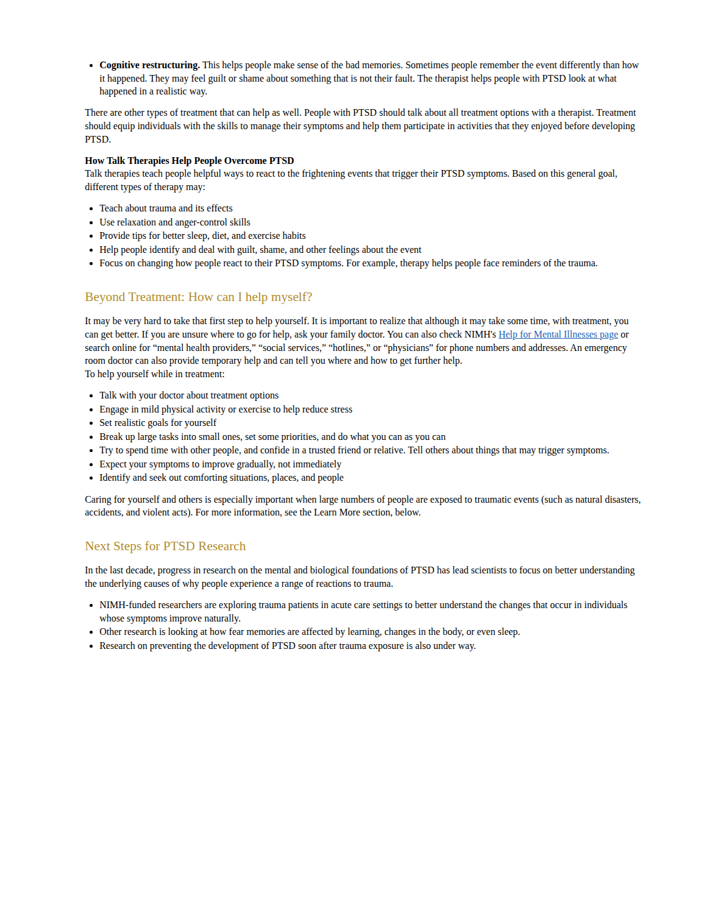Cognitive restructuring. This helps people make sense of the bad memories. Sometimes people remember the event differently than how it happened. They may feel guilt or shame about something that is not their fault. The therapist helps people with PTSD look at what happened in a realistic way.
There are other types of treatment that can help as well. People with PTSD should talk about all treatment options with a therapist. Treatment should equip individuals with the skills to manage their symptoms and help them participate in activities that they enjoyed before developing PTSD.
How Talk Therapies Help People Overcome PTSD
Talk therapies teach people helpful ways to react to the frightening events that trigger their PTSD symptoms. Based on this general goal, different types of therapy may:
Teach about trauma and its effects
Use relaxation and anger-control skills
Provide tips for better sleep, diet, and exercise habits
Help people identify and deal with guilt, shame, and other feelings about the event
Focus on changing how people react to their PTSD symptoms. For example, therapy helps people face reminders of the trauma.
Beyond Treatment: How can I help myself?
It may be very hard to take that first step to help yourself. It is important to realize that although it may take some time, with treatment, you can get better. If you are unsure where to go for help, ask your family doctor. You can also check NIMH's Help for Mental Illnesses page or search online for “mental health providers,” “social services,” “hotlines,” or “physicians” for phone numbers and addresses. An emergency room doctor can also provide temporary help and can tell you where and how to get further help.
To help yourself while in treatment:
Talk with your doctor about treatment options
Engage in mild physical activity or exercise to help reduce stress
Set realistic goals for yourself
Break up large tasks into small ones, set some priorities, and do what you can as you can
Try to spend time with other people, and confide in a trusted friend or relative. Tell others about things that may trigger symptoms.
Expect your symptoms to improve gradually, not immediately
Identify and seek out comforting situations, places, and people
Caring for yourself and others is especially important when large numbers of people are exposed to traumatic events (such as natural disasters, accidents, and violent acts). For more information, see the Learn More section, below.
Next Steps for PTSD Research
In the last decade, progress in research on the mental and biological foundations of PTSD has lead scientists to focus on better understanding the underlying causes of why people experience a range of reactions to trauma.
NIMH-funded researchers are exploring trauma patients in acute care settings to better understand the changes that occur in individuals whose symptoms improve naturally.
Other research is looking at how fear memories are affected by learning, changes in the body, or even sleep.
Research on preventing the development of PTSD soon after trauma exposure is also under way.